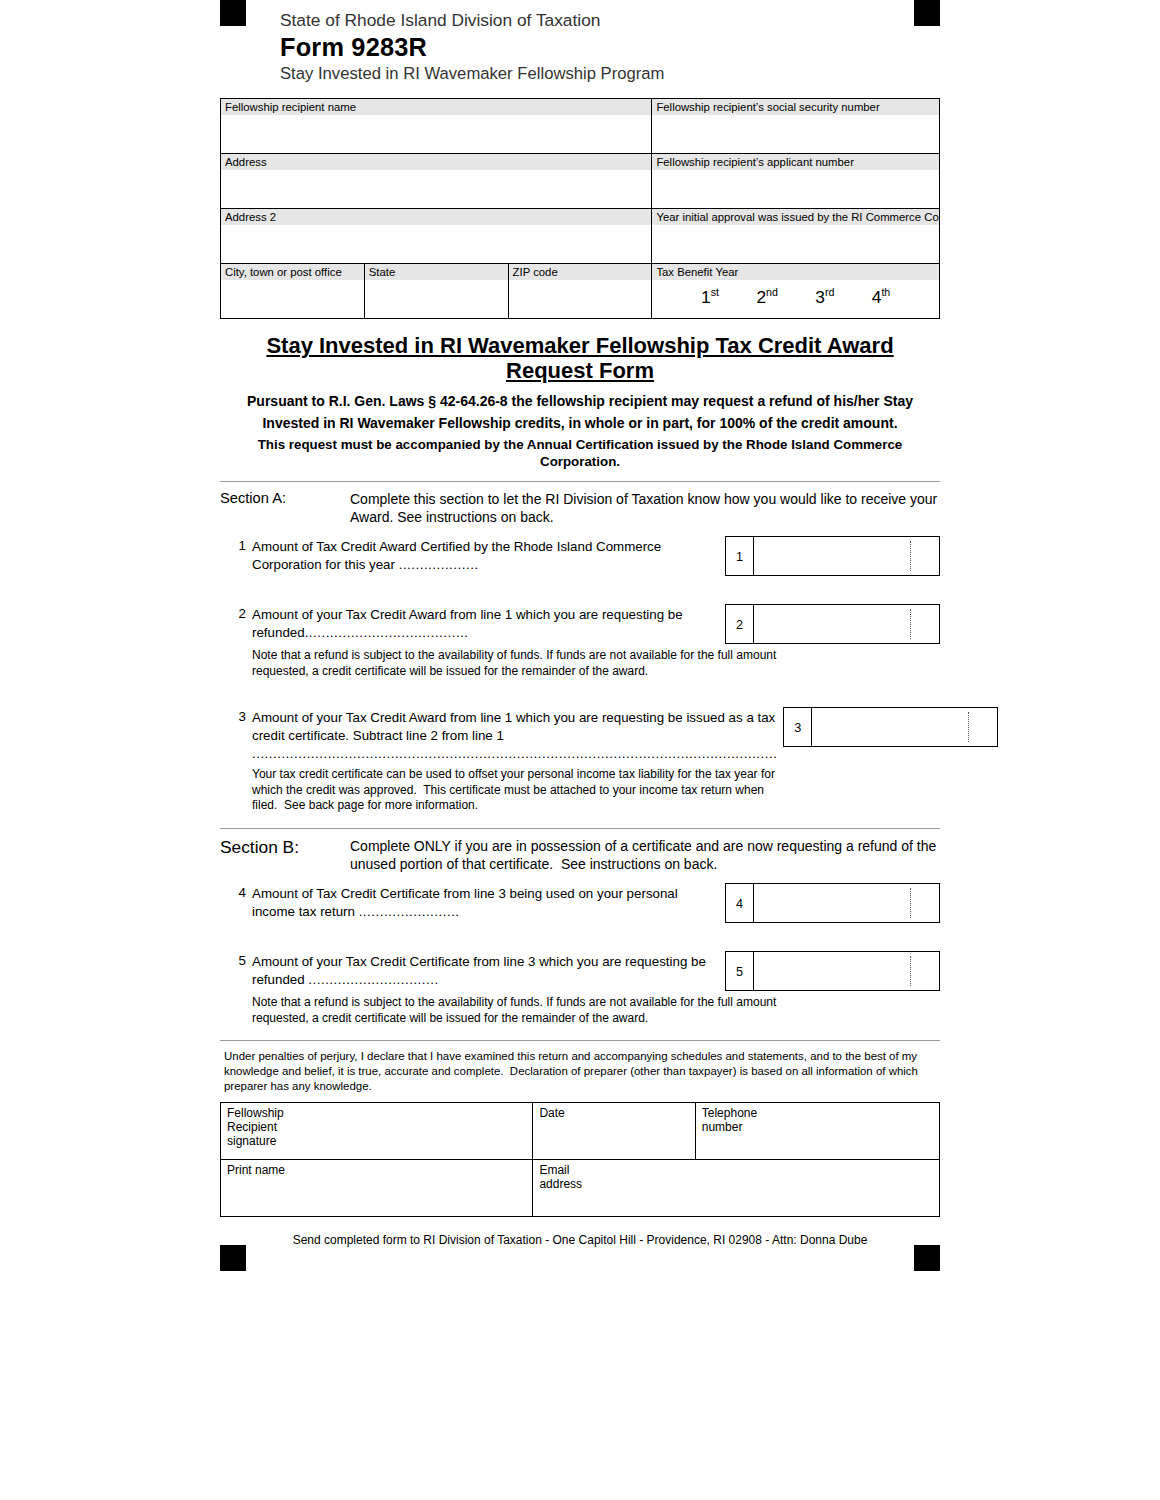State of Rhode Island Division of Taxation
Form 9283R
Stay Invested in RI Wavemaker Fellowship Program
| Fellowship recipient name | Fellowship recipient’s social security number |
| Address | Fellowship recipient’s applicant number |
| Address 2 | Year initial approval was issued by the RI Commerce Corp. |
| City, town or post office | State | ZIP code | Tax Benefit Year 1 st 2 nd 3 rd 4 th |
Stay Invested in RI Wavemaker Fellowship Tax Credit Award Request Form
Pursuant to R.I. Gen. Laws § 42-64.26-8 the fellowship recipient may request a refund of his/her Stay
Invested in RI Wavemaker Fellowship credits, in whole or in part, for 100% of the credit amount.
This request must be accompanied by the Annual Certification issued by the Rhode Island Commerce Corporation.
Section A:
Complete this section to let the RI Division of Taxation know how you would like to receive your Award. See instructions on back.
1
Amount of Tax Credit Award Certified by the Rhode Island Commerce Corporation for this year ...................
1
2
Amount of your Tax Credit Award from line 1 which you are requesting be refunded.......................................
2
Note that a refund is subject to the availability of funds. If funds are not available for the full amount requested, a credit certificate will be issued for the remainder of the award.
3
Amount of your Tax Credit Award from line 1 which you are requesting be issued as a tax credit certificate. Subtract line 2 from line 1 .............................................................................................................................
3
Your tax credit certificate can be used to offset your personal income tax liability for the tax year for which the credit was approved. This certificate must be attached to your income tax return when filed. See back page for more information.
Section B:
Complete ONLY if you are in possession of a certificate and are now requesting a refund of the unused portion of that certificate. See instructions on back.
4
Amount of Tax Credit Certificate from line 3 being used on your personal income tax return ........................
4
5
Amount of your Tax Credit Certificate from line 3 which you are requesting be refunded ...............................
5
Note that a refund is subject to the availability of funds. If funds are not available for the full amount requested, a credit certificate will be issued for the remainder of the award.
Under penalties of perjury, I declare that I have examined this return and accompanying schedules and statements, and to the best of my knowledge and belief, it is true, accurate and complete. Declaration of preparer (other than taxpayer) is based on all information of which preparer has any knowledge.
| Fellowship Recipient signature | Date | Telephone number |
| Print name | Email address |
Send completed form to RI Division of Taxation - One Capitol Hill - Providence, RI 02908 - Attn: Donna Dube